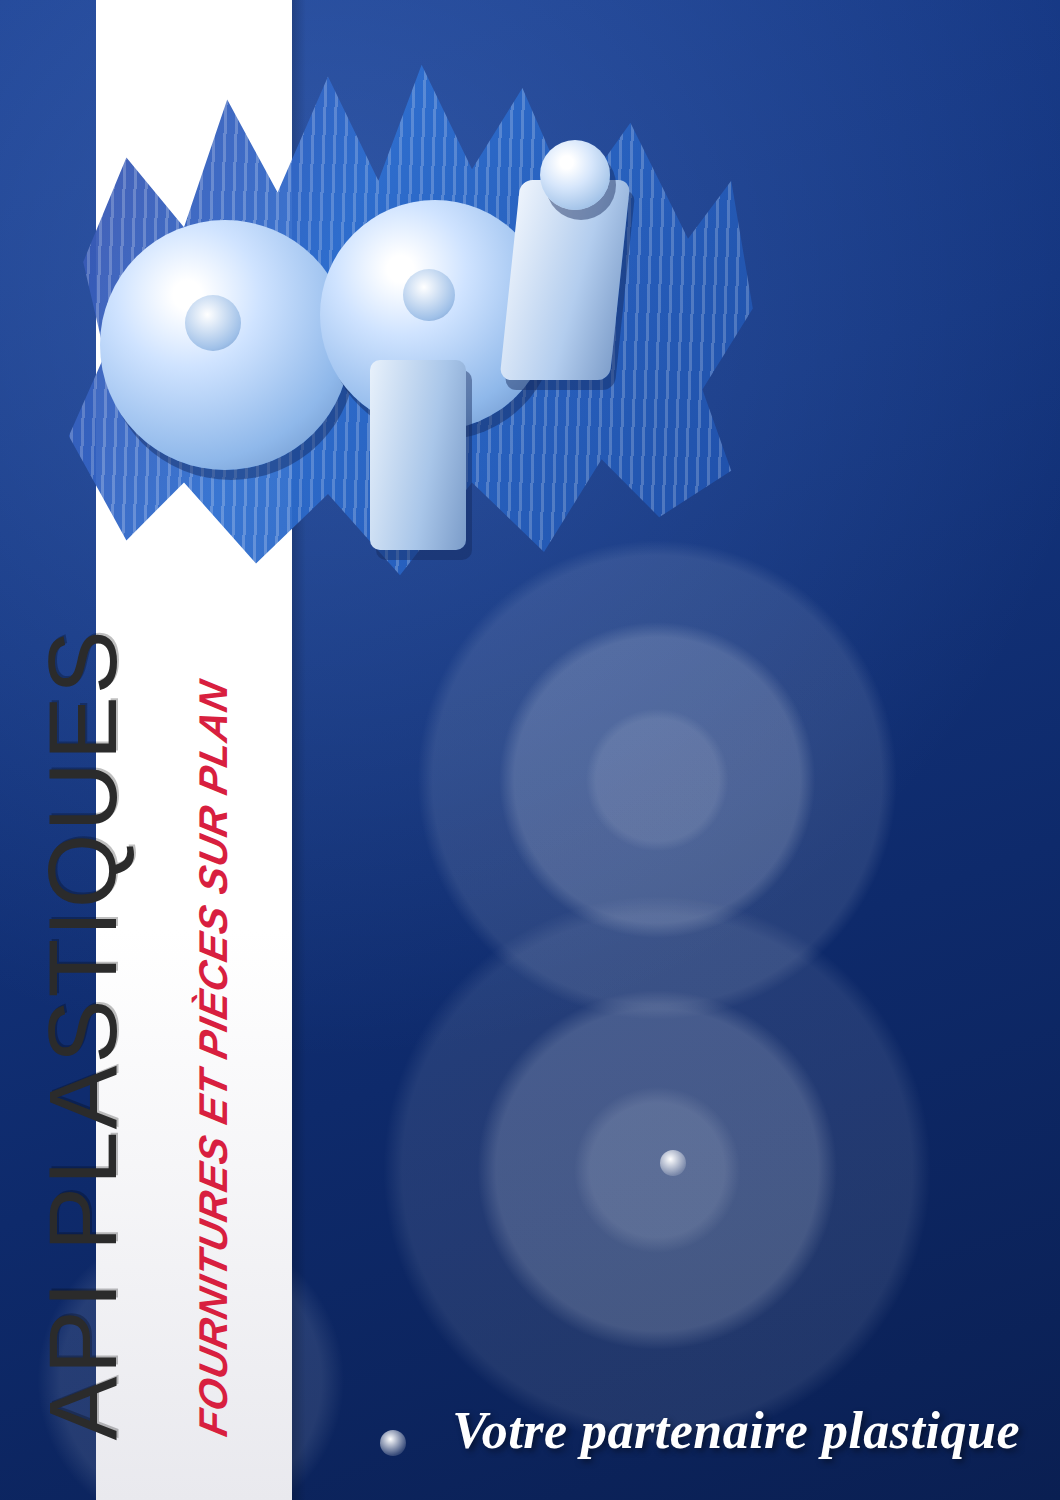API PLASTIQUES
FOURNITURES ET PIÈCES SUR PLAN
Votre partenaire plastique